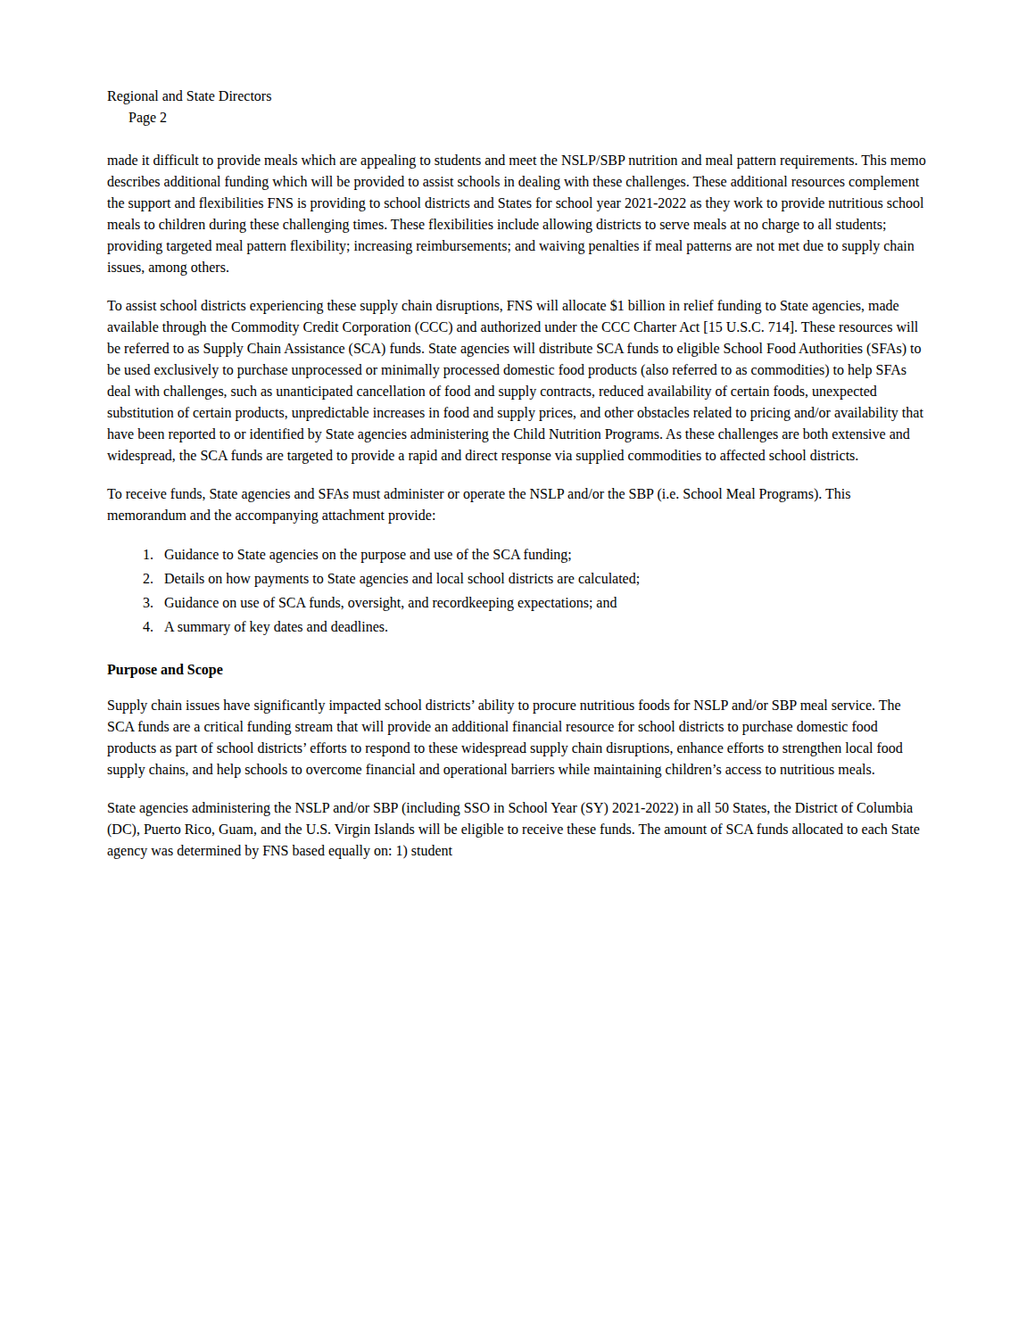Regional and State Directors
Page 2
made it difficult to provide meals which are appealing to students and meet the NSLP/SBP nutrition and meal pattern requirements. This memo describes additional funding which will be provided to assist schools in dealing with these challenges. These additional resources complement the support and flexibilities FNS is providing to school districts and States for school year 2021-2022 as they work to provide nutritious school meals to children during these challenging times. These flexibilities include allowing districts to serve meals at no charge to all students; providing targeted meal pattern flexibility; increasing reimbursements; and waiving penalties if meal patterns are not met due to supply chain issues, among others.
To assist school districts experiencing these supply chain disruptions, FNS will allocate $1 billion in relief funding to State agencies, made available through the Commodity Credit Corporation (CCC) and authorized under the CCC Charter Act [15 U.S.C. 714]. These resources will be referred to as Supply Chain Assistance (SCA) funds. State agencies will distribute SCA funds to eligible School Food Authorities (SFAs) to be used exclusively to purchase unprocessed or minimally processed domestic food products (also referred to as commodities) to help SFAs deal with challenges, such as unanticipated cancellation of food and supply contracts, reduced availability of certain foods, unexpected substitution of certain products, unpredictable increases in food and supply prices, and other obstacles related to pricing and/or availability that have been reported to or identified by State agencies administering the Child Nutrition Programs. As these challenges are both extensive and widespread, the SCA funds are targeted to provide a rapid and direct response via supplied commodities to affected school districts.
To receive funds, State agencies and SFAs must administer or operate the NSLP and/or the SBP (i.e. School Meal Programs). This memorandum and the accompanying attachment provide:
Guidance to State agencies on the purpose and use of the SCA funding;
Details on how payments to State agencies and local school districts are calculated;
Guidance on use of SCA funds, oversight, and recordkeeping expectations; and
A summary of key dates and deadlines.
Purpose and Scope
Supply chain issues have significantly impacted school districts’ ability to procure nutritious foods for NSLP and/or SBP meal service. The SCA funds are a critical funding stream that will provide an additional financial resource for school districts to purchase domestic food products as part of school districts’ efforts to respond to these widespread supply chain disruptions, enhance efforts to strengthen local food supply chains, and help schools to overcome financial and operational barriers while maintaining children’s access to nutritious meals.
State agencies administering the NSLP and/or SBP (including SSO in School Year (SY) 2021-2022) in all 50 States, the District of Columbia (DC), Puerto Rico, Guam, and the U.S. Virgin Islands will be eligible to receive these funds. The amount of SCA funds allocated to each State agency was determined by FNS based equally on: 1) student